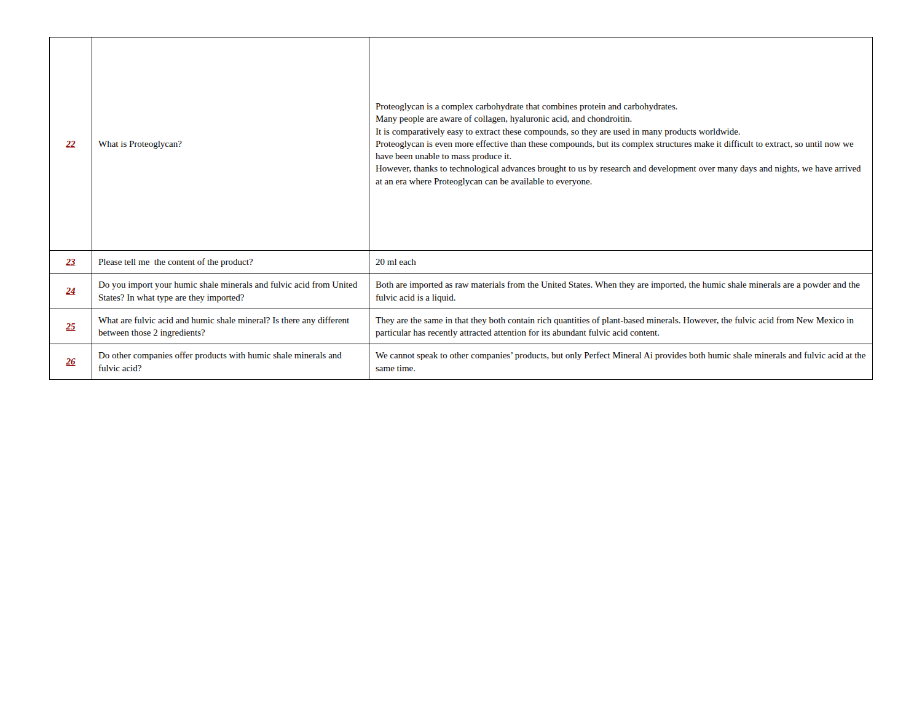| 22 | What is Proteoglycan? | Proteoglycan is a complex carbohydrate that combines protein and carbohydrates. Many people are aware of collagen, hyaluronic acid, and chondroitin. It is comparatively easy to extract these compounds, so they are used in many products worldwide. Proteoglycan is even more effective than these compounds, but its complex structures make it difficult to extract, so until now we have been unable to mass produce it. However, thanks to technological advances brought to us by research and development over many days and nights, we have arrived at an era where Proteoglycan can be available to everyone. |
| 23 | Please tell me the content of the product? | 20 ml each |
| 24 | Do you import your humic shale minerals and fulvic acid from United States? In what type are they imported? | Both are imported as raw materials from the United States. When they are imported, the humic shale minerals are a powder and the fulvic acid is a liquid. |
| 25 | What are fulvic acid and humic shale mineral? Is there any different between those 2 ingredients? | They are the same in that they both contain rich quantities of plant-based minerals. However, the fulvic acid from New Mexico in particular has recently attracted attention for its abundant fulvic acid content. |
| 26 | Do other companies offer products with humic shale minerals and fulvic acid? | We cannot speak to other companies’ products, but only Perfect Mineral Ai provides both humic shale minerals and fulvic acid at the same time. |